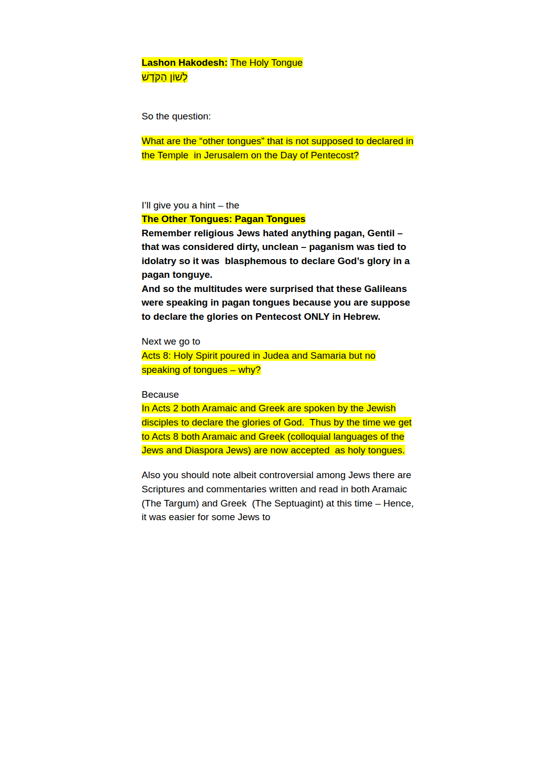Lashon Hakodesh: The Holy Tongue
לְשׁוֹן הַקֹּדֶשׁ
So the question:
What are the “other tongues” that is not supposed to declared in the Temple in Jerusalem on the Day of Pentecost?
I’ll give you a hint – the
The Other Tongues: Pagan Tongues
Remember religious Jews hated anything pagan, Gentil – that was considered dirty, unclean – paganism was tied to idolatry so it was blasphemous to declare God’s glory in a pagan tonguye.
And so the multitudes were surprised that these Galileans were speaking in pagan tongues because you are suppose to declare the glories on Pentecost ONLY in Hebrew.
Next we go to
Acts 8: Holy Spirit poured in Judea and Samaria but no speaking of tongues – why?
Because
In Acts 2 both Aramaic and Greek are spoken by the Jewish disciples to declare the glories of God. Thus by the time we get to Acts 8 both Aramaic and Greek (colloquial languages of the Jews and Diaspora Jews) are now accepted as holy tongues.
Also you should note albeit controversial among Jews there are Scriptures and commentaries written and read in both Aramaic (The Targum) and Greek (The Septuagint) at this time – Hence, it was easier for some Jews to